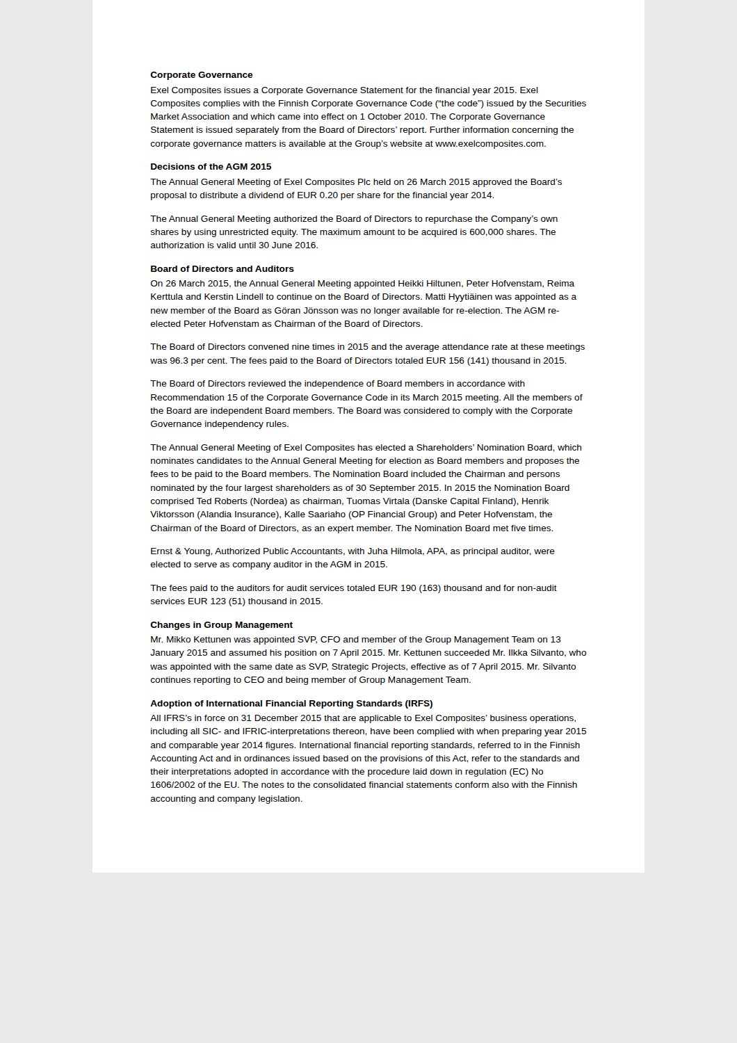Corporate Governance
Exel Composites issues a Corporate Governance Statement for the financial year 2015. Exel Composites complies with the Finnish Corporate Governance Code (“the code”) issued by the Securities Market Association and which came into effect on 1 October 2010. The Corporate Governance Statement is issued separately from the Board of Directors’ report. Further information concerning the corporate governance matters is available at the Group’s website at www.exelcomposites.com.
Decisions of the AGM 2015
The Annual General Meeting of Exel Composites Plc held on 26 March 2015 approved the Board’s proposal to distribute a dividend of EUR 0.20 per share for the financial year 2014.
The Annual General Meeting authorized the Board of Directors to repurchase the Company’s own shares by using unrestricted equity. The maximum amount to be acquired is 600,000 shares. The authorization is valid until 30 June 2016.
Board of Directors and Auditors
On 26 March 2015, the Annual General Meeting appointed Heikki Hiltunen, Peter Hofvenstam, Reima Kerttula and Kerstin Lindell to continue on the Board of Directors. Matti Hyytiäinen was appointed as a new member of the Board as Göran Jönsson was no longer available for re-election. The AGM re-elected Peter Hofvenstam as Chairman of the Board of Directors.
The Board of Directors convened nine times in 2015 and the average attendance rate at these meetings was 96.3 per cent. The fees paid to the Board of Directors totaled EUR 156 (141) thousand in 2015.
The Board of Directors reviewed the independence of Board members in accordance with Recommendation 15 of the Corporate Governance Code in its March 2015 meeting. All the members of the Board are independent Board members. The Board was considered to comply with the Corporate Governance independency rules.
The Annual General Meeting of Exel Composites has elected a Shareholders’ Nomination Board, which nominates candidates to the Annual General Meeting for election as Board members and proposes the fees to be paid to the Board members. The Nomination Board included the Chairman and persons nominated by the four largest shareholders as of 30 September 2015. In 2015 the Nomination Board comprised Ted Roberts (Nordea) as chairman, Tuomas Virtala (Danske Capital Finland), Henrik Viktorsson (Alandia Insurance), Kalle Saariaho (OP Financial Group) and Peter Hofvenstam, the Chairman of the Board of Directors, as an expert member. The Nomination Board met five times.
Ernst & Young, Authorized Public Accountants, with Juha Hilmola, APA, as principal auditor, were elected to serve as company auditor in the AGM in 2015.
The fees paid to the auditors for audit services totaled EUR 190 (163) thousand and for non-audit services EUR 123 (51) thousand in 2015.
Changes in Group Management
Mr. Mikko Kettunen was appointed SVP, CFO and member of the Group Management Team on 13 January 2015 and assumed his position on 7 April 2015. Mr. Kettunen succeeded Mr. Ilkka Silvanto, who was appointed with the same date as SVP, Strategic Projects, effective as of 7 April 2015. Mr. Silvanto continues reporting to CEO and being member of Group Management Team.
Adoption of International Financial Reporting Standards (IRFS)
All IFRS’s in force on 31 December 2015 that are applicable to Exel Composites’ business operations, including all SIC- and IFRIC-interpretations thereon, have been complied with when preparing year 2015 and comparable year 2014 figures. International financial reporting standards, referred to in the Finnish Accounting Act and in ordinances issued based on the provisions of this Act, refer to the standards and their interpretations adopted in accordance with the procedure laid down in regulation (EC) No 1606/2002 of the EU. The notes to the consolidated financial statements conform also with the Finnish accounting and company legislation.